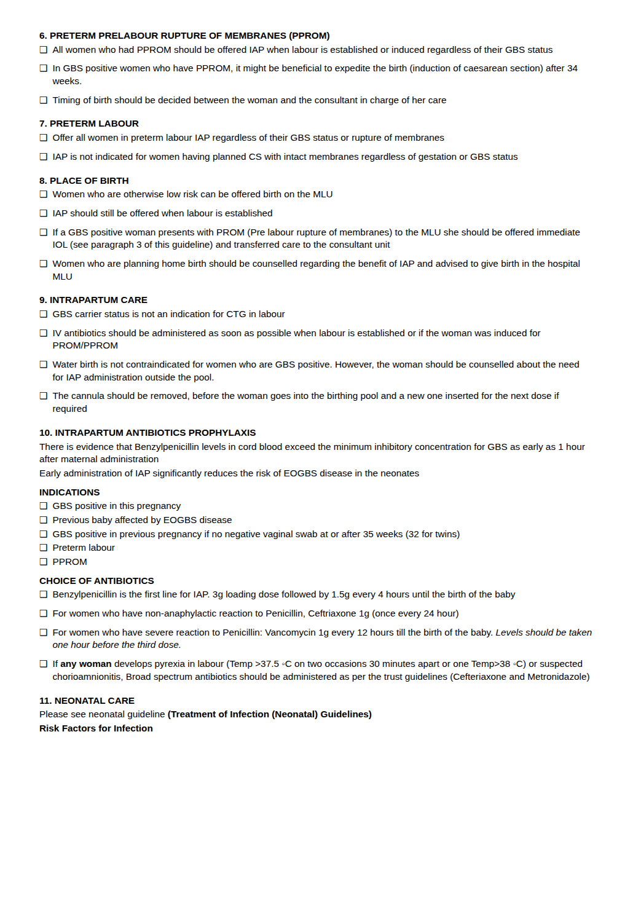6. Preterm Prelabour Rupture of Membranes (PPROM)
All women who had PPROM should be offered IAP when labour is established or induced regardless of their GBS status
In GBS positive women who have PPROM, it might be beneficial to expedite the birth (induction of caesarean section) after 34 weeks.
Timing of birth should be decided between the woman and the consultant in charge of her care
7. Preterm Labour
Offer all women in preterm labour IAP regardless of their GBS status or rupture of membranes
IAP is not indicated for women having planned CS with intact membranes regardless of gestation or GBS status
8. Place of Birth
Women who are otherwise low risk can be offered birth on the MLU
IAP should still be offered when labour is established
If a GBS positive woman presents with PROM (Pre labour rupture of membranes) to the MLU she should be offered immediate IOL (see paragraph 3 of this guideline) and transferred care to the consultant unit
Women who are planning home birth should be counselled regarding the benefit of IAP and advised to give birth in the hospital MLU
9. Intrapartum Care
GBS carrier status is not an indication for CTG in labour
IV antibiotics should be administered as soon as possible when labour is established or if the woman was induced for PROM/PPROM
Water birth is not contraindicated for women who are GBS positive. However, the woman should be counselled about the need for IAP administration outside the pool.
The cannula should be removed, before the woman goes into the birthing pool and a new one inserted for the next dose if required
10. Intrapartum Antibiotics Prophylaxis
There is evidence that Benzylpenicillin levels in cord blood exceed the minimum inhibitory concentration for GBS as early as 1 hour after maternal administration
Early administration of IAP significantly reduces the risk of EOGBS disease in the neonates
Indications
GBS positive in this pregnancy
Previous baby affected by EOGBS disease
GBS positive in previous pregnancy if no negative vaginal swab at or after 35 weeks (32 for twins)
Preterm labour
PPROM
Choice of Antibiotics
Benzylpenicillin is the first line for IAP. 3g loading dose followed by 1.5g every 4 hours until the birth of the baby
For women who have non-anaphylactic reaction to Penicillin, Ceftriaxone 1g (once every 24 hour)
For women who have severe reaction to Penicillin: Vancomycin 1g every 12 hours till the birth of the baby. Levels should be taken one hour before the third dose.
If any woman develops pyrexia in labour (Temp >37.5 ◦C on two occasions 30 minutes apart or one Temp>38 ◦C) or suspected chorioamnionitis, Broad spectrum antibiotics should be administered as per the trust guidelines (Cefteriaxone and Metronidazole)
11. Neonatal Care
Please see neonatal guideline (Treatment of Infection (Neonatal) Guidelines)
Risk Factors for Infection